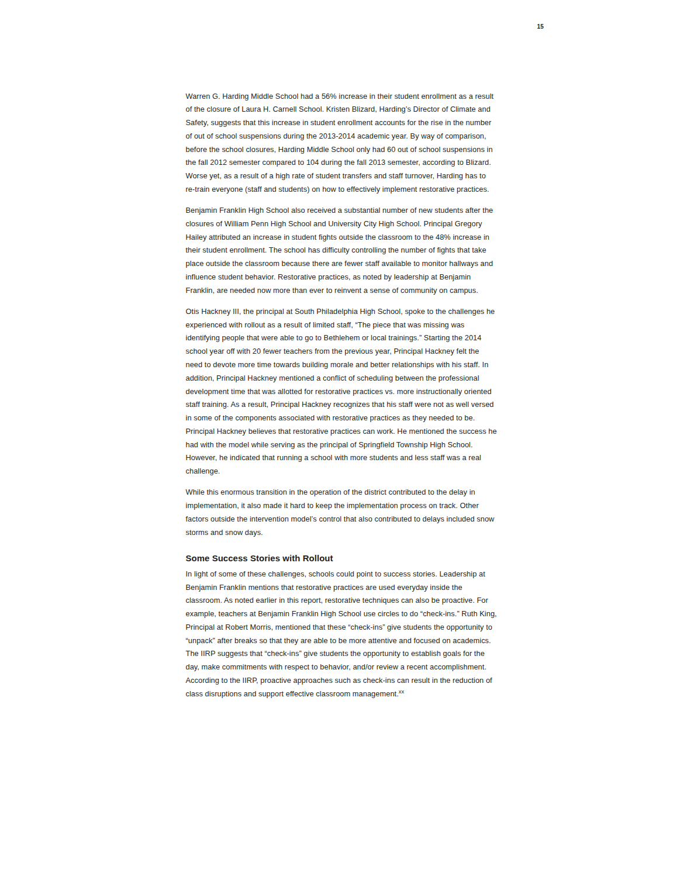15
Warren G. Harding Middle School had a 56% increase in their student enrollment as a result of the closure of Laura H. Carnell School. Kristen Blizard, Harding’s Director of Climate and Safety, suggests that this increase in student enrollment accounts for the rise in the number of out of school suspensions during the 2013-2014 academic year. By way of comparison, before the school closures, Harding Middle School only had 60 out of school suspensions in the fall 2012 semester compared to 104 during the fall 2013 semester, according to Blizard. Worse yet, as a result of a high rate of student transfers and staff turnover, Harding has to re-train everyone (staff and students) on how to effectively implement restorative practices.
Benjamin Franklin High School also received a substantial number of new students after the closures of William Penn High School and University City High School. Principal Gregory Hailey attributed an increase in student fights outside the classroom to the 48% increase in their student enrollment. The school has difficulty controlling the number of fights that take place outside the classroom because there are fewer staff available to monitor hallways and influence student behavior. Restorative practices, as noted by leadership at Benjamin Franklin, are needed now more than ever to reinvent a sense of community on campus.
Otis Hackney III, the principal at South Philadelphia High School, spoke to the challenges he experienced with rollout as a result of limited staff, “The piece that was missing was identifying people that were able to go to Bethlehem or local trainings.” Starting the 2014 school year off with 20 fewer teachers from the previous year, Principal Hackney felt the need to devote more time towards building morale and better relationships with his staff. In addition, Principal Hackney mentioned a conflict of scheduling between the professional development time that was allotted for restorative practices vs. more instructionally oriented staff training. As a result, Principal Hackney recognizes that his staff were not as well versed in some of the components associated with restorative practices as they needed to be. Principal Hackney believes that restorative practices can work. He mentioned the success he had with the model while serving as the principal of Springfield Township High School. However, he indicated that running a school with more students and less staff was a real challenge.
While this enormous transition in the operation of the district contributed to the delay in implementation, it also made it hard to keep the implementation process on track. Other factors outside the intervention model’s control that also contributed to delays included snow storms and snow days.
Some Success Stories with Rollout
In light of some of these challenges, schools could point to success stories. Leadership at Benjamin Franklin mentions that restorative practices are used everyday inside the classroom. As noted earlier in this report, restorative techniques can also be proactive. For example, teachers at Benjamin Franklin High School use circles to do “check-ins.” Ruth King, Principal at Robert Morris, mentioned that these “check-ins” give students the opportunity to “unpack” after breaks so that they are able to be more attentive and focused on academics. The IIRP suggests that “check-ins” give students the opportunity to establish goals for the day, make commitments with respect to behavior, and/or review a recent accomplishment. According to the IIRP, proactive approaches such as check-ins can result in the reduction of class disruptions and support effective classroom management.xx